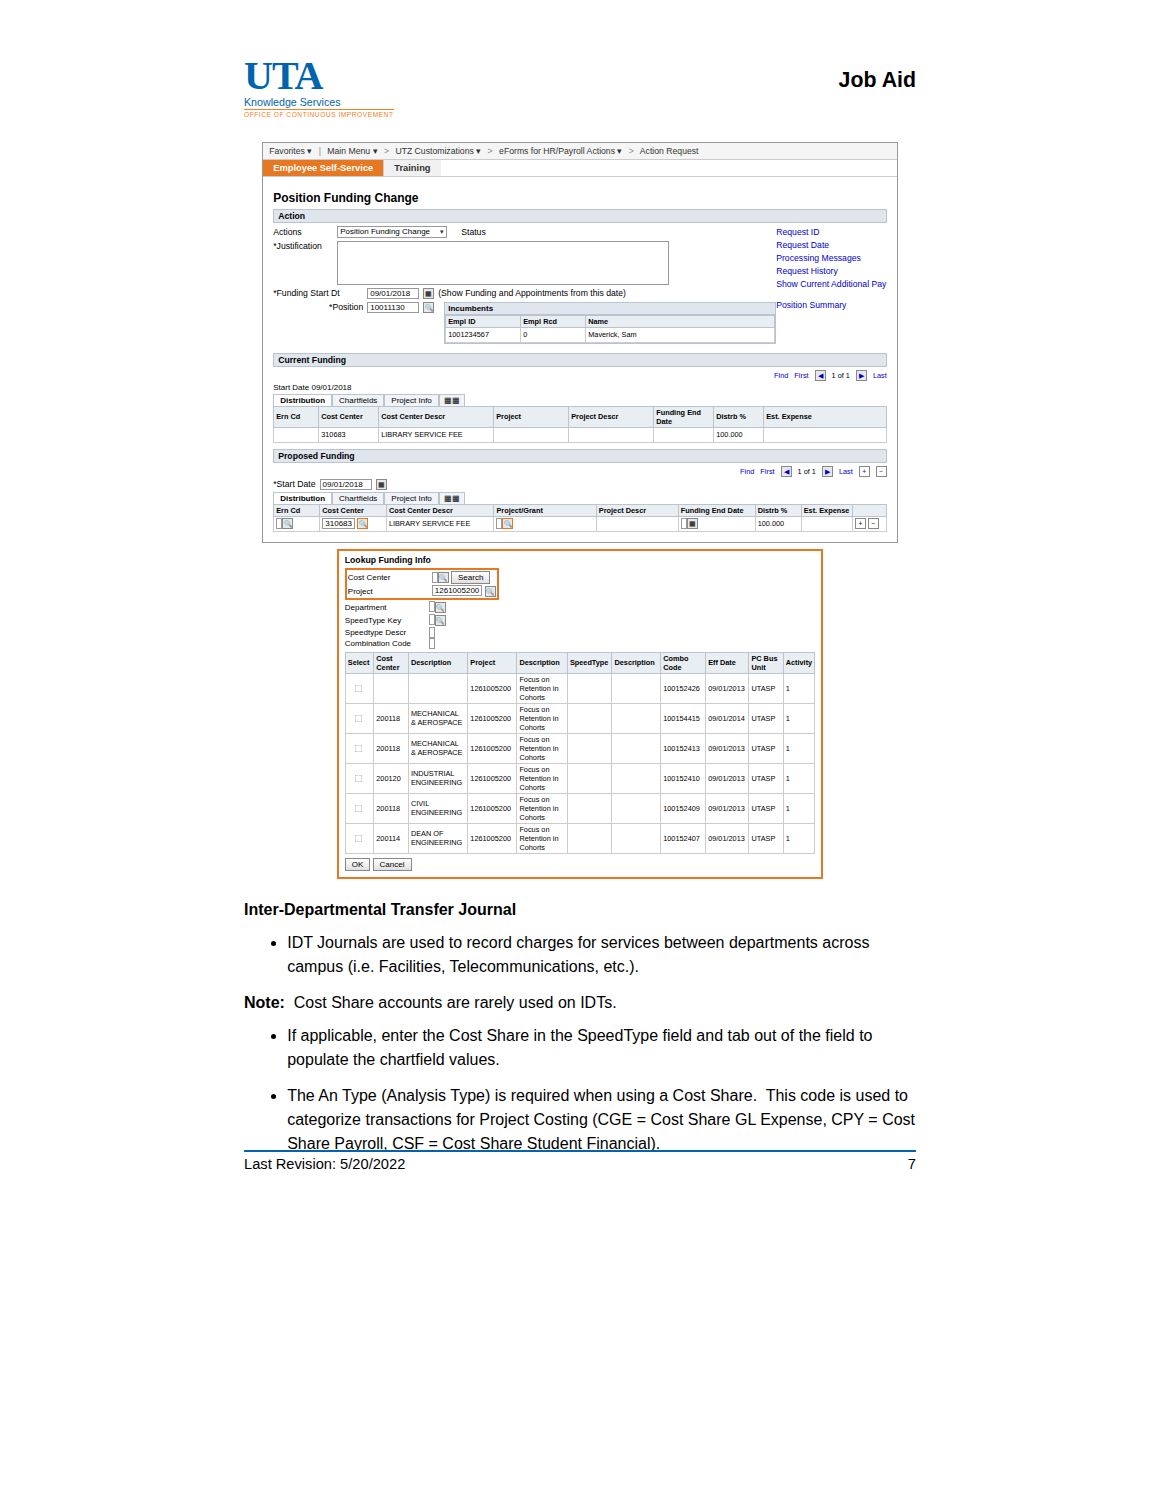UTA
Knowledge Services
OFFICE OF CONTINUOUS IMPROVEMENT
Job Aid
Favorites ▾ | Main Menu ▾ > UTZ Customizations ▾ > eForms for HR/Payroll Actions ▾ > Action Request
Employee Self-Service
Training
Position Funding Change
Action
Actions Position Funding Change Status
Justification
Funding Start Dt 09/01/2018 ▦ (Show Funding and Appointments from this date)
Position 10011130 🔍
Incumbents
| Empl ID | Empl Rcd | Name |
| --- | --- | --- |
| 1001234567 | 0 | Maverick, Sam |
Request ID
Request Date
Processing Messages
Request History
Show Current Additional Pay
Position Summary
Current Funding
Find First◀1 of 1▶Last
Start Date 09/01/2018
Distribution
Chartfields
Project Info
▦▦
| Ern Cd | Cost Center | Cost Center Descr | Project | Project Descr | Funding End Date | Distrb % | Est. Expense |
| --- | --- | --- | --- | --- | --- | --- | --- |
| | 310683 | LIBRARY SERVICE FEE | | | | 100.000 | |
Proposed Funding
Find First◀1 of 1▶Last +−
Start Date 09/01/2018 ▦
Distribution
Chartfields
Project Info
▦▦
| Ern Cd | Cost Center | Cost Center Descr | Project/Grant | Project Descr | Funding End Date | Distrb % | Est. Expense | |
| --- | --- | --- | --- | --- | --- | --- | --- | --- |
| 🔍 | 310683 🔍 | LIBRARY SERVICE FEE | 🔍 | | ▦ | 100.000 | | + − |
Lookup Funding Info
Cost Center
🔍 Search
Project
1261005200 🔍
Department
🔍
SpeedType Key
🔍
Speedtype Descr
Combination Code
| Select | Cost Center | Description | Project | Description | SpeedType | Description | Combo Code | Eff Date | PC Bus Unit | Activity |
| --- | --- | --- | --- | --- | --- | --- | --- | --- | --- | --- |
| | | | 1261005200 | Focus on Retention in Cohorts | | | 100152426 | 09/01/2013 | UTASP | 1 |
| | 200118 | MECHANICAL & AEROSPACE | 1261005200 | Focus on Retention in Cohorts | | | 100154415 | 09/01/2014 | UTASP | 1 |
| | 200118 | MECHANICAL & AEROSPACE | 1261005200 | Focus on Retention in Cohorts | | | 100152413 | 09/01/2013 | UTASP | 1 |
| | 200120 | INDUSTRIAL ENGINEERING | 1261005200 | Focus on Retention in Cohorts | | | 100152410 | 09/01/2013 | UTASP | 1 |
| | 200118 | CIVIL ENGINEERING | 1261005200 | Focus on Retention in Cohorts | | | 100152409 | 09/01/2013 | UTASP | 1 |
| | 200114 | DEAN OF ENGINEERING | 1261005200 | Focus on Retention in Cohorts | | | 100152407 | 09/01/2013 | UTASP | 1 |
OK Cancel
Inter-Departmental Transfer Journal
IDT Journals are used to record charges for services between departments across campus (i.e. Facilities, Telecommunications, etc.).
Note: Cost Share accounts are rarely used on IDTs.
If applicable, enter the Cost Share in the SpeedType field and tab out of the field to populate the chartfield values.
The An Type (Analysis Type) is required when using a Cost Share. This code is used to categorize transactions for Project Costing (CGE = Cost Share GL Expense, CPY = Cost Share Payroll, CSF = Cost Share Student Financial).
Last Revision: 5/20/2022
7